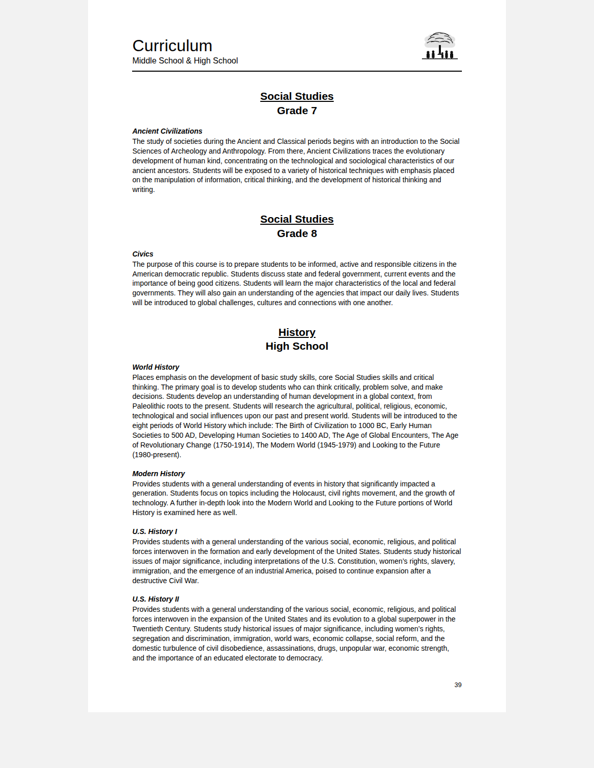Curriculum
Middle School & High School
Social Studies Grade 7
Ancient Civilizations
The study of societies during the Ancient and Classical periods begins with an introduction to the Social Sciences of Archeology and Anthropology. From there, Ancient Civilizations traces the evolutionary development of human kind, concentrating on the technological and sociological characteristics of our ancient ancestors. Students will be exposed to a variety of historical techniques with emphasis placed on the manipulation of information, critical thinking, and the development of historical thinking and writing.
Social Studies Grade 8
Civics
The purpose of this course is to prepare students to be informed, active and responsible citizens in the American democratic republic. Students discuss state and federal government, current events and the importance of being good citizens. Students will learn the major characteristics of the local and federal governments. They will also gain an understanding of the agencies that impact our daily lives. Students will be introduced to global challenges, cultures and connections with one another.
History High School
World History
Places emphasis on the development of basic study skills, core Social Studies skills and critical thinking. The primary goal is to develop students who can think critically, problem solve, and make decisions. Students develop an understanding of human development in a global context, from Paleolithic roots to the present. Students will research the agricultural, political, religious, economic, technological and social influences upon our past and present world. Students will be introduced to the eight periods of World History which include: The Birth of Civilization to 1000 BC, Early Human Societies to 500 AD, Developing Human Societies to 1400 AD, The Age of Global Encounters, The Age of Revolutionary Change (1750-1914), The Modern World (1945-1979) and Looking to the Future (1980-present).
Modern History
Provides students with a general understanding of events in history that significantly impacted a generation. Students focus on topics including the Holocaust, civil rights movement, and the growth of technology. A further in-depth look into the Modern World and Looking to the Future portions of World History is examined here as well.
U.S. History I
Provides students with a general understanding of the various social, economic, religious, and political forces interwoven in the formation and early development of the United States. Students study historical issues of major significance, including interpretations of the U.S. Constitution, women’s rights, slavery, immigration, and the emergence of an industrial America, poised to continue expansion after a destructive Civil War.
U.S. History II
Provides students with a general understanding of the various social, economic, religious, and political forces interwoven in the expansion of the United States and its evolution to a global superpower in the Twentieth Century. Students study historical issues of major significance, including women’s rights, segregation and discrimination, immigration, world wars, economic collapse, social reform, and the domestic turbulence of civil disobedience, assassinations, drugs, unpopular war, economic strength, and the importance of an educated electorate to democracy.
39